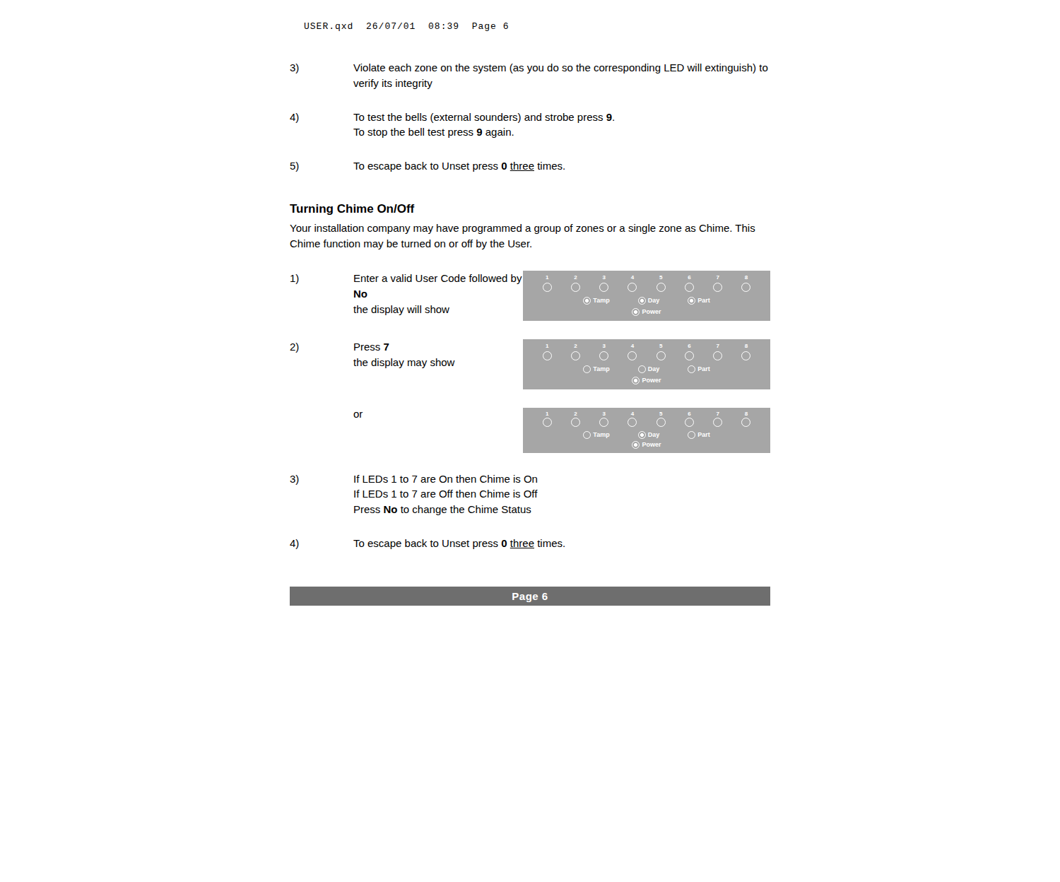USER.qxd 26/07/01 08:39 Page 6
3)
Violate each zone on the system (as you do so the corresponding LED will extinguish) to verify its integrity
4)
To test the bells (external sounders) and strobe press 9.
To stop the bell test press 9 again.
5)
To escape back to Unset press 0 three times.
Turning Chime On/Off
Your installation company may have programmed a group of zones or a single zone as Chime. This Chime function may be turned on or off by the User.
1)
Enter a valid User Code followed by No
the display will show
12345678
Tamp Day Part
Power
2)
Press 7
the display may show
12345678
Tamp Day Part
Power
or
12345678
Tamp Day Part
Power
3)
If LEDs 1 to 7 are On then Chime is On
If LEDs 1 to 7 are Off then Chime is Off
Press No to change the Chime Status
4)
To escape back to Unset press 0 three times.
Page 6